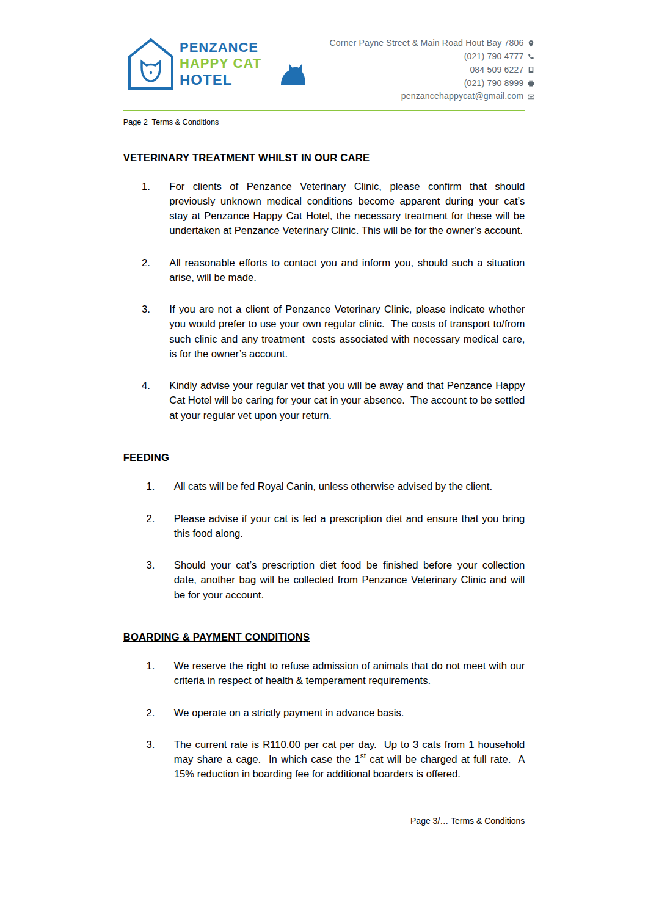PENZANCE HAPPY CAT HOTEL
Corner Payne Street & Main Road Hout Bay 7806
(021) 790 4777
084 509 6227
(021) 790 8999
penzancehappycat@gmail.com
Page 2 Terms & Conditions
VETERINARY TREATMENT WHILST IN OUR CARE
For clients of Penzance Veterinary Clinic, please confirm that should previously unknown medical conditions become apparent during your cat’s stay at Penzance Happy Cat Hotel, the necessary treatment for these will be undertaken at Penzance Veterinary Clinic. This will be for the owner’s account.
All reasonable efforts to contact you and inform you, should such a situation arise, will be made.
If you are not a client of Penzance Veterinary Clinic, please indicate whether you would prefer to use your own regular clinic. The costs of transport to/from such clinic and any treatment costs associated with necessary medical care, is for the owner’s account.
Kindly advise your regular vet that you will be away and that Penzance Happy Cat Hotel will be caring for your cat in your absence. The account to be settled at your regular vet upon your return.
FEEDING
All cats will be fed Royal Canin, unless otherwise advised by the client.
Please advise if your cat is fed a prescription diet and ensure that you bring this food along.
Should your cat’s prescription diet food be finished before your collection date, another bag will be collected from Penzance Veterinary Clinic and will be for your account.
BOARDING & PAYMENT CONDITIONS
We reserve the right to refuse admission of animals that do not meet with our criteria in respect of health & temperament requirements.
We operate on a strictly payment in advance basis.
The current rate is R110.00 per cat per day. Up to 3 cats from 1 household may share a cage. In which case the 1st cat will be charged at full rate. A 15% reduction in boarding fee for additional boarders is offered.
Page 3/… Terms & Conditions